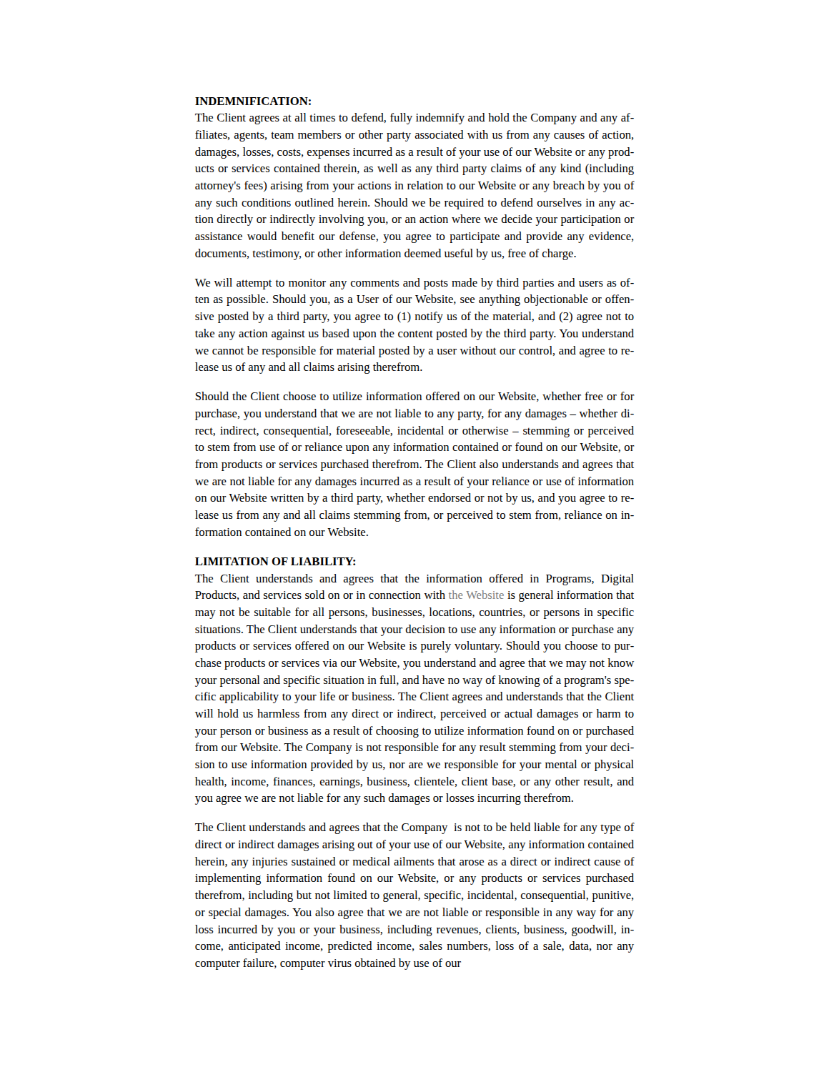INDEMNIFICATION:
The Client agrees at all times to defend, fully indemnify and hold the Company and any affiliates, agents, team members or other party associated with us from any causes of action, damages, losses, costs, expenses incurred as a result of your use of our Website or any products or services contained therein, as well as any third party claims of any kind (including attorney's fees) arising from your actions in relation to our Website or any breach by you of any such conditions outlined herein. Should we be required to defend ourselves in any action directly or indirectly involving you, or an action where we decide your participation or assistance would benefit our defense, you agree to participate and provide any evidence, documents, testimony, or other information deemed useful by us, free of charge.
We will attempt to monitor any comments and posts made by third parties and users as often as possible. Should you, as a User of our Website, see anything objectionable or offensive posted by a third party, you agree to (1) notify us of the material, and (2) agree not to take any action against us based upon the content posted by the third party. You understand we cannot be responsible for material posted by a user without our control, and agree to release us of any and all claims arising therefrom.
Should the Client choose to utilize information offered on our Website, whether free or for purchase, you understand that we are not liable to any party, for any damages – whether direct, indirect, consequential, foreseeable, incidental or otherwise – stemming or perceived to stem from use of or reliance upon any information contained or found on our Website, or from products or services purchased therefrom. The Client also understands and agrees that we are not liable for any damages incurred as a result of your reliance or use of information on our Website written by a third party, whether endorsed or not by us, and you agree to release us from any and all claims stemming from, or perceived to stem from, reliance on information contained on our Website.
LIMITATION OF LIABILITY:
The Client understands and agrees that the information offered in Programs, Digital Products, and services sold on or in connection with the Website is general information that may not be suitable for all persons, businesses, locations, countries, or persons in specific situations. The Client understands that your decision to use any information or purchase any products or services offered on our Website is purely voluntary. Should you choose to purchase products or services via our Website, you understand and agree that we may not know your personal and specific situation in full, and have no way of knowing of a program's specific applicability to your life or business. The Client agrees and understands that the Client will hold us harmless from any direct or indirect, perceived or actual damages or harm to your person or business as a result of choosing to utilize information found on or purchased from our Website. The Company is not responsible for any result stemming from your decision to use information provided by us, nor are we responsible for your mental or physical health, income, finances, earnings, business, clientele, client base, or any other result, and you agree we are not liable for any such damages or losses incurring therefrom.
The Client understands and agrees that the Company is not to be held liable for any type of direct or indirect damages arising out of your use of our Website, any information contained herein, any injuries sustained or medical ailments that arose as a direct or indirect cause of implementing information found on our Website, or any products or services purchased therefrom, including but not limited to general, specific, incidental, consequential, punitive, or special damages. You also agree that we are not liable or responsible in any way for any loss incurred by you or your business, including revenues, clients, business, goodwill, income, anticipated income, predicted income, sales numbers, loss of a sale, data, nor any computer failure, computer virus obtained by use of our